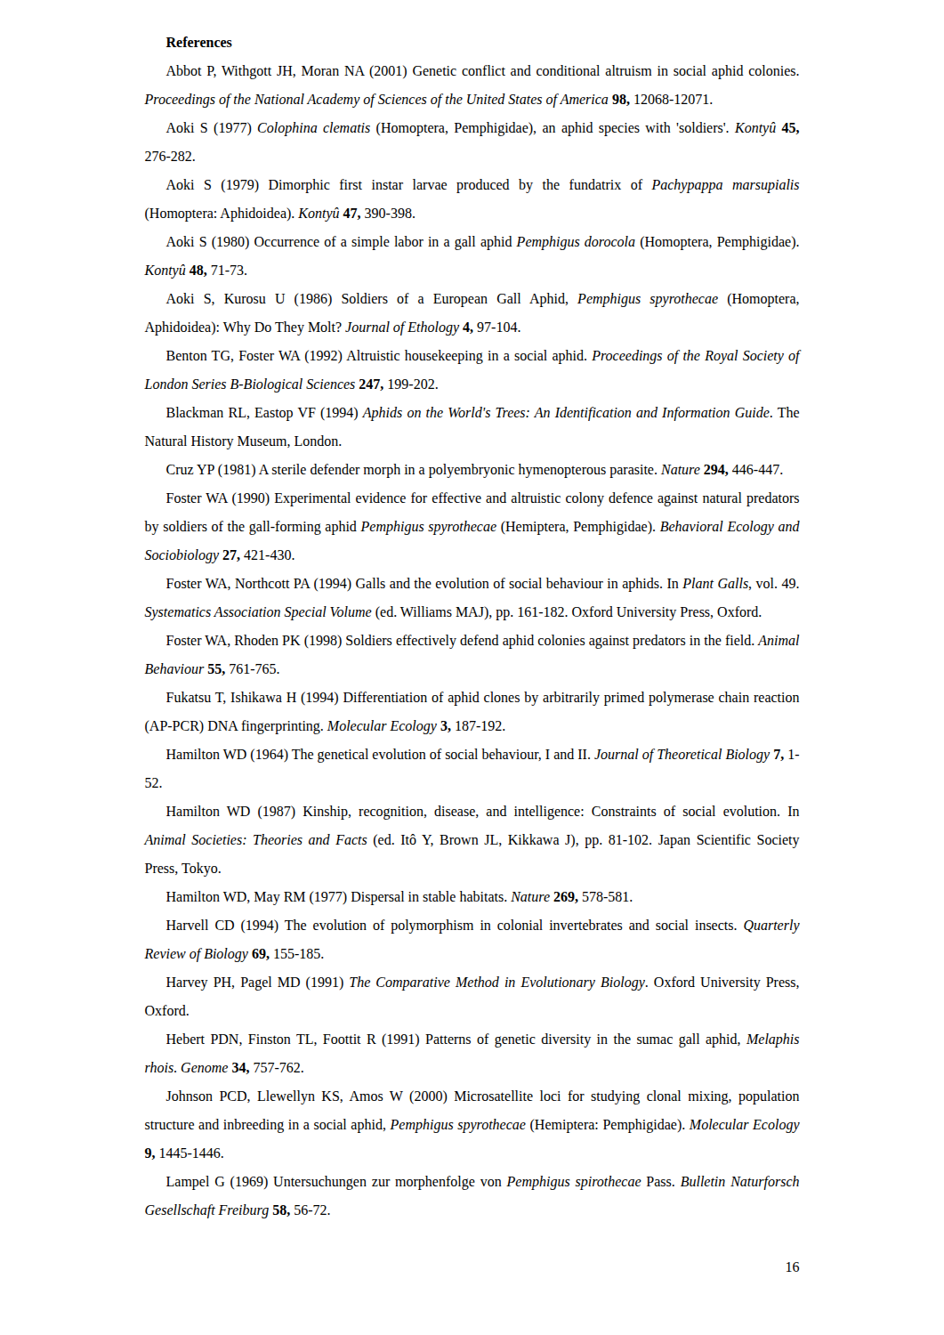References
Abbot P, Withgott JH, Moran NA (2001) Genetic conflict and conditional altruism in social aphid colonies. Proceedings of the National Academy of Sciences of the United States of America 98, 12068-12071.
Aoki S (1977) Colophina clematis (Homoptera, Pemphigidae), an aphid species with 'soldiers'. Kontyû 45, 276-282.
Aoki S (1979) Dimorphic first instar larvae produced by the fundatrix of Pachypappa marsupialis (Homoptera: Aphidoidea). Kontyû 47, 390-398.
Aoki S (1980) Occurrence of a simple labor in a gall aphid Pemphigus dorocola (Homoptera, Pemphigidae). Kontyû 48, 71-73.
Aoki S, Kurosu U (1986) Soldiers of a European Gall Aphid, Pemphigus spyrothecae (Homoptera, Aphidoidea): Why Do They Molt? Journal of Ethology 4, 97-104.
Benton TG, Foster WA (1992) Altruistic housekeeping in a social aphid. Proceedings of the Royal Society of London Series B-Biological Sciences 247, 199-202.
Blackman RL, Eastop VF (1994) Aphids on the World's Trees: An Identification and Information Guide. The Natural History Museum, London.
Cruz YP (1981) A sterile defender morph in a polyembryonic hymenopterous parasite. Nature 294, 446-447.
Foster WA (1990) Experimental evidence for effective and altruistic colony defence against natural predators by soldiers of the gall-forming aphid Pemphigus spyrothecae (Hemiptera, Pemphigidae). Behavioral Ecology and Sociobiology 27, 421-430.
Foster WA, Northcott PA (1994) Galls and the evolution of social behaviour in aphids. In Plant Galls, vol. 49. Systematics Association Special Volume (ed. Williams MAJ), pp. 161-182. Oxford University Press, Oxford.
Foster WA, Rhoden PK (1998) Soldiers effectively defend aphid colonies against predators in the field. Animal Behaviour 55, 761-765.
Fukatsu T, Ishikawa H (1994) Differentiation of aphid clones by arbitrarily primed polymerase chain reaction (AP-PCR) DNA fingerprinting. Molecular Ecology 3, 187-192.
Hamilton WD (1964) The genetical evolution of social behaviour, I and II. Journal of Theoretical Biology 7, 1-52.
Hamilton WD (1987) Kinship, recognition, disease, and intelligence: Constraints of social evolution. In Animal Societies: Theories and Facts (ed. Itô Y, Brown JL, Kikkawa J), pp. 81-102. Japan Scientific Society Press, Tokyo.
Hamilton WD, May RM (1977) Dispersal in stable habitats. Nature 269, 578-581.
Harvell CD (1994) The evolution of polymorphism in colonial invertebrates and social insects. Quarterly Review of Biology 69, 155-185.
Harvey PH, Pagel MD (1991) The Comparative Method in Evolutionary Biology. Oxford University Press, Oxford.
Hebert PDN, Finston TL, Foottit R (1991) Patterns of genetic diversity in the sumac gall aphid, Melaphis rhois. Genome 34, 757-762.
Johnson PCD, Llewellyn KS, Amos W (2000) Microsatellite loci for studying clonal mixing, population structure and inbreeding in a social aphid, Pemphigus spyrothecae (Hemiptera: Pemphigidae). Molecular Ecology 9, 1445-1446.
Lampel G (1969) Untersuchungen zur morphenfolge von Pemphigus spirothecae Pass. Bulletin Naturforsch Gesellschaft Freiburg 58, 56-72.
16